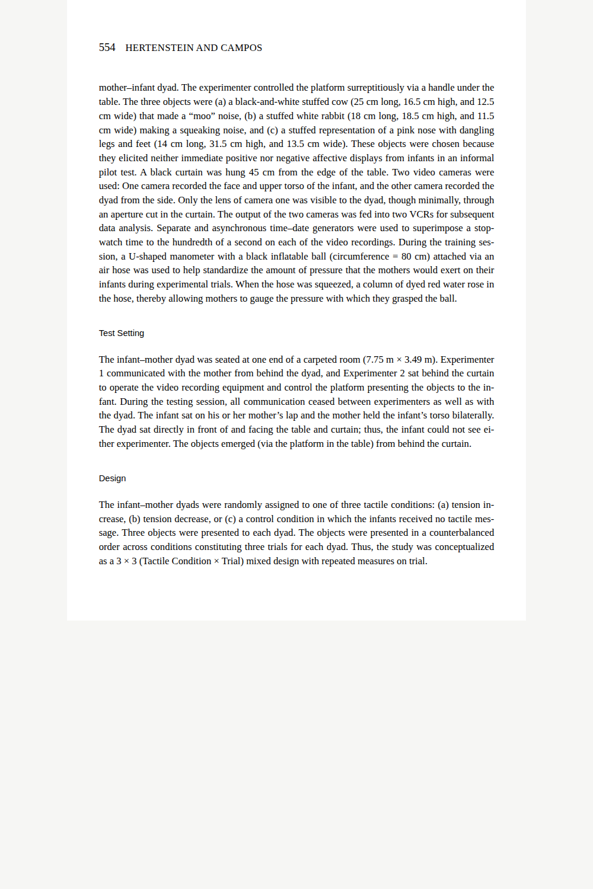554 HERTENSTEIN AND CAMPOS
mother–infant dyad. The experimenter controlled the platform surreptitiously via a handle under the table. The three objects were (a) a black-and-white stuffed cow (25 cm long, 16.5 cm high, and 12.5 cm wide) that made a “moo” noise, (b) a stuffed white rabbit (18 cm long, 18.5 cm high, and 11.5 cm wide) making a squeaking noise, and (c) a stuffed representation of a pink nose with dangling legs and feet (14 cm long, 31.5 cm high, and 13.5 cm wide). These objects were chosen because they elicited neither immediate positive nor negative affective displays from infants in an informal pilot test. A black curtain was hung 45 cm from the edge of the table. Two video cameras were used: One camera recorded the face and upper torso of the infant, and the other camera recorded the dyad from the side. Only the lens of camera one was visible to the dyad, though minimally, through an aperture cut in the curtain. The output of the two cameras was fed into two VCRs for subsequent data analysis. Separate and asynchronous time–date generators were used to superimpose a stopwatch time to the hundredth of a second on each of the video recordings. During the training session, a U-shaped manometer with a black inflatable ball (circumference = 80 cm) attached via an air hose was used to help standardize the amount of pressure that the mothers would exert on their infants during experimental trials. When the hose was squeezed, a column of dyed red water rose in the hose, thereby allowing mothers to gauge the pressure with which they grasped the ball.
Test Setting
The infant–mother dyad was seated at one end of a carpeted room (7.75 m × 3.49 m). Experimenter 1 communicated with the mother from behind the dyad, and Experimenter 2 sat behind the curtain to operate the video recording equipment and control the platform presenting the objects to the infant. During the testing session, all communication ceased between experimenters as well as with the dyad. The infant sat on his or her mother’s lap and the mother held the infant’s torso bilaterally. The dyad sat directly in front of and facing the table and curtain; thus, the infant could not see either experimenter. The objects emerged (via the platform in the table) from behind the curtain.
Design
The infant–mother dyads were randomly assigned to one of three tactile conditions: (a) tension increase, (b) tension decrease, or (c) a control condition in which the infants received no tactile message. Three objects were presented to each dyad. The objects were presented in a counterbalanced order across conditions constituting three trials for each dyad. Thus, the study was conceptualized as a 3 × 3 (Tactile Condition × Trial) mixed design with repeated measures on trial.